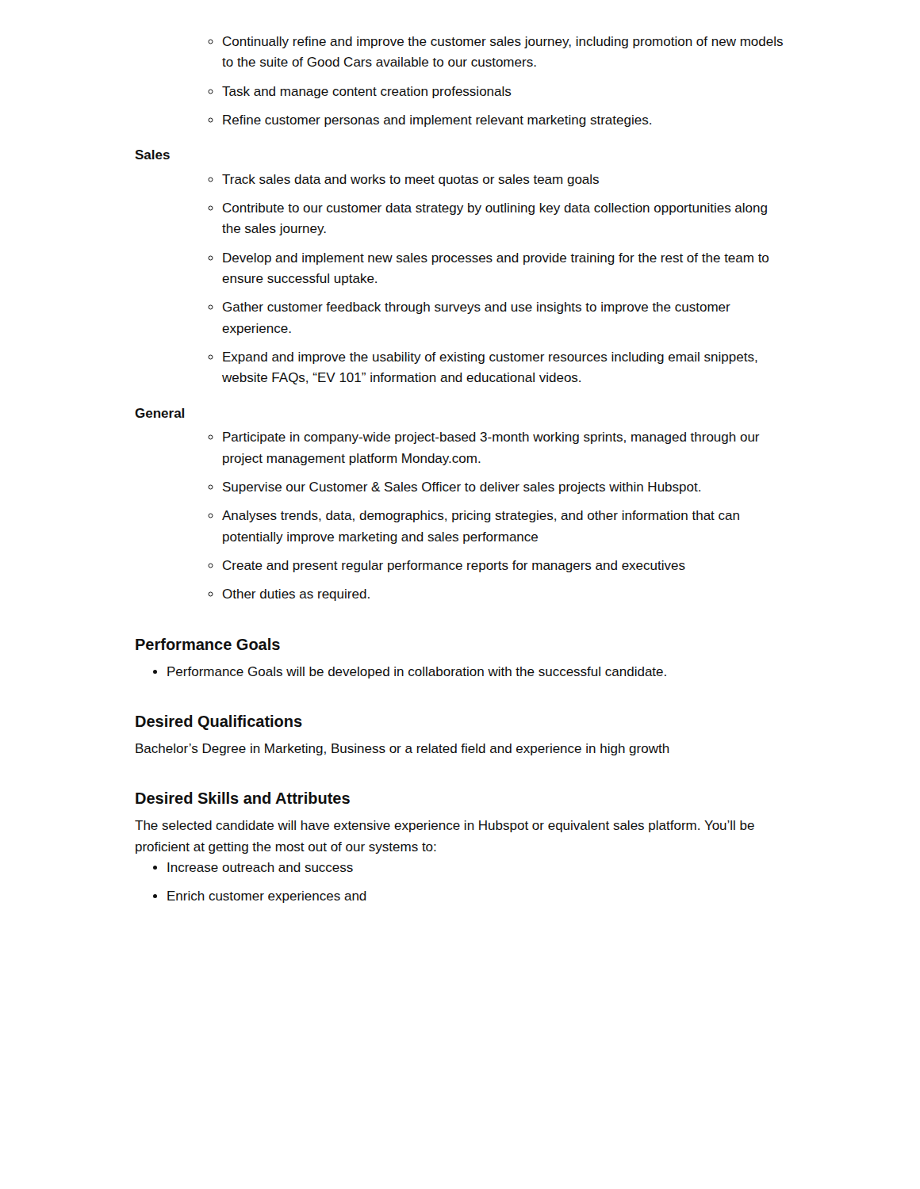Continually refine and improve the customer sales journey, including promotion of new models to the suite of Good Cars available to our customers.
Task and manage content creation professionals
Refine customer personas and implement relevant marketing strategies.
Sales
Track sales data and works to meet quotas or sales team goals
Contribute to our customer data strategy by outlining key data collection opportunities along the sales journey.
Develop and implement new sales processes and provide training for the rest of the team to ensure successful uptake.
Gather customer feedback through surveys and use insights to improve the customer experience.
Expand and improve the usability of existing customer resources including email snippets, website FAQs, “EV 101” information and educational videos.
General
Participate in company-wide project-based 3-month working sprints, managed through our project management platform Monday.com.
Supervise our Customer & Sales Officer to deliver sales projects within Hubspot.
Analyses trends, data, demographics, pricing strategies, and other information that can potentially improve marketing and sales performance
Create and present regular performance reports for managers and executives
Other duties as required.
Performance Goals
Performance Goals will be developed in collaboration with the successful candidate.
Desired Qualifications
Bachelor’s Degree in Marketing, Business or a related field and experience in high growth
Desired Skills and Attributes
The selected candidate will have extensive experience in Hubspot or equivalent sales platform. You’ll be proficient at getting the most out of our systems to:
Increase outreach and success
Enrich customer experiences and